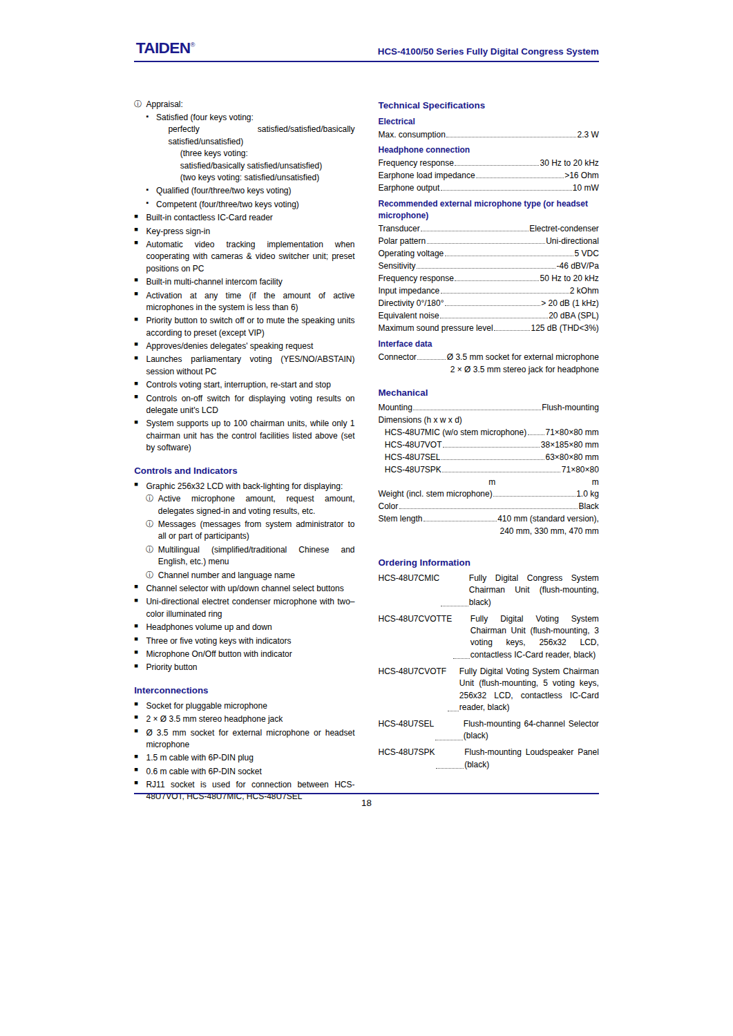TAIDEN®
HCS-4100/50 Series Fully Digital Congress System
Appraisal:
Satisfied (four keys voting:
perfectly satisfied/satisfied/basically satisfied/unsatisfied)
(three keys voting:
satisfied/basically satisfied/unsatisfied)
(two keys voting: satisfied/unsatisfied)
Qualified (four/three/two keys voting)
Competent (four/three/two keys voting)
Built-in contactless IC-Card reader
Key-press sign-in
Automatic video tracking implementation when cooperating with cameras & video switcher unit; preset positions on PC
Built-in multi-channel intercom facility
Activation at any time (if the amount of active microphones in the system is less than 6)
Priority button to switch off or to mute the speaking units according to preset (except VIP)
Approves/denies delegates' speaking request
Launches parliamentary voting (YES/NO/ABSTAIN) session without PC
Controls voting start, interruption, re-start and stop
Controls on-off switch for displaying voting results on delegate unit's LCD
System supports up to 100 chairman units, while only 1 chairman unit has the control facilities listed above (set by software)
Controls and Indicators
Graphic 256x32 LCD with back-lighting for displaying:
Active microphone amount, request amount, delegates signed-in and voting results, etc.
Messages (messages from system administrator to all or part of participants)
Multilingual (simplified/traditional Chinese and English, etc.) menu
Channel number and language name
Channel selector with up/down channel select buttons
Uni-directional electret condenser microphone with two–color illuminated ring
Headphones volume up and down
Three or five voting keys with indicators
Microphone On/Off button with indicator
Priority button
Interconnections
Socket for pluggable microphone
2 × Ø 3.5 mm stereo headphone jack
Ø 3.5 mm socket for external microphone or headset microphone
1.5 m cable with 6P-DIN plug
0.6 m cable with 6P-DIN socket
RJ11 socket is used for connection between HCS-48U7VOT, HCS-48U7MIC, HCS-48U7SEL
Technical Specifications
Electrical
Max. consumption 2.3 W
Headphone connection
Frequency response 30 Hz to 20 kHz
Earphone load impedance >16 Ohm
Earphone output 10 mW
Recommended external microphone type (or headset microphone)
Transducer Electret-condenser
Polar pattern Uni-directional
Operating voltage 5 VDC
Sensitivity -46 dBV/Pa
Frequency response 50 Hz to 20 kHz
Input impedance 2 kOhm
Directivity 0°/180° > 20 dB (1 kHz)
Equivalent noise 20 dBA (SPL)
Maximum sound pressure level 125 dB (THD<3%)
Interface data
Connector Ø 3.5 mm socket for external microphone
2 × Ø 3.5 mm stereo jack for headphone
Mechanical
Mounting Flush-mounting
Dimensions (h x w x d)
HCS-48U7MIC (w/o stem microphone) 71×80×80 mm
HCS-48U7VOT 38×185×80 mm
HCS-48U7SEL 63×80×80 mm
HCS-48U7SPK 71×80×80
m m
Weight (incl. stem microphone) 1.0 kg
Color Black
Stem length 410 mm (standard version),
240 mm, 330 mm, 470 mm
Ordering Information
HCS-48U7CMIC Fully Digital Congress System Chairman Unit (flush-mounting, black)
HCS-48U7CVOTTE Fully Digital Voting System Chairman Unit (flush-mounting, 3 voting keys, 256x32 LCD, contactless IC-Card reader, black)
HCS-48U7CVOTF Fully Digital Voting System Chairman Unit (flush-mounting, 5 voting keys, 256x32 LCD, contactless IC-Card reader, black)
HCS-48U7SEL Flush-mounting 64-channel Selector (black)
HCS-48U7SPK Flush-mounting Loudspeaker Panel (black)
18